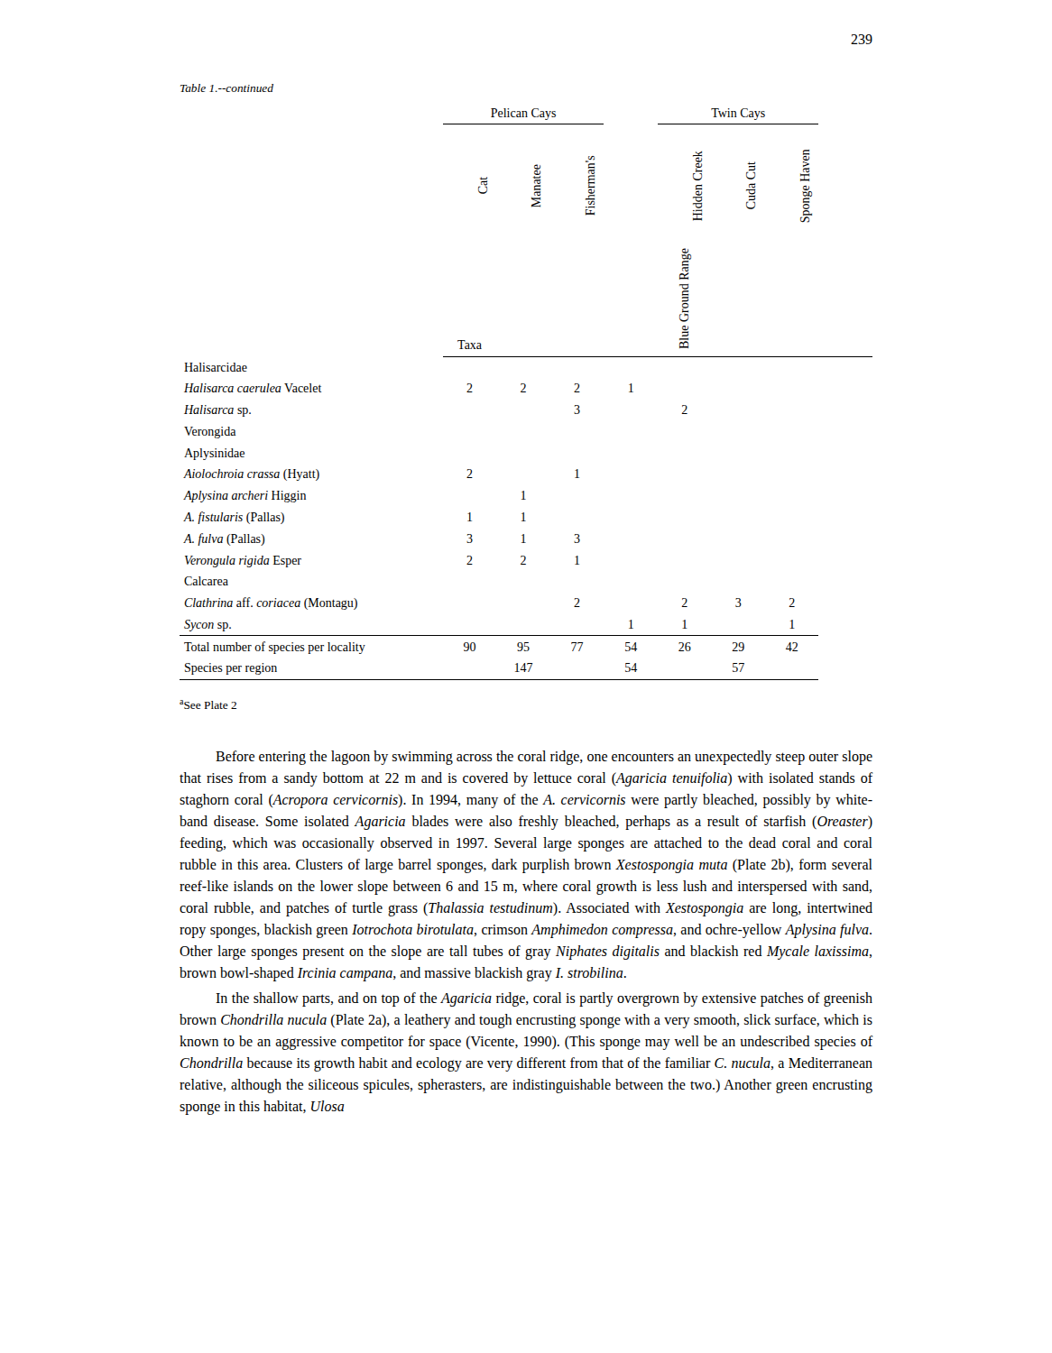239
Table 1.--continued
| | Pelican Cays | | Twin Cays |
| --- | --- | --- | --- |
| Cat | Manatee | Fisherman's | Hidden Creek | Cuda Cut | Sponge Haven |
| Taxa | | | | Blue Ground Range | | | |
| Halisarcidae | | | | | | | |
| Halisarca caerulea Vacelet | 2 | 2 | 2 | 1 | | | |
| Halisarca sp. | | | 3 | | 2 | | |
| Verongida | | | | | | | |
| Aplysinidae | | | | | | | |
| Aiolochroia crassa (Hyatt) | 2 | | 1 | | | | |
| Aplysina archeri Higgin | | 1 | | | | | |
| A. fistularis (Pallas) | 1 | 1 | | | | | |
| A. fulva (Pallas) | 3 | 1 | 3 | | | | |
| Verongula rigida Esper | 2 | 2 | 1 | | | | |
| Calcarea | | | | | | | |
| Clathrina aff. coriacea (Montagu) | | | 2 | | 2 | 3 | 2 |
| Sycon sp. | | | | 1 | 1 | | 1 |
| Total number of species per locality | 90 | 95 | 77 | 54 | 26 | 29 | 42 |
| Species per region | 147 | 54 | 57 |
aSee Plate 2
Before entering the lagoon by swimming across the coral ridge, one encounters an unexpectedly steep outer slope that rises from a sandy bottom at 22 m and is covered by lettuce coral (Agaricia tenuifolia) with isolated stands of staghorn coral (Acropora cervicornis). In 1994, many of the A. cervicornis were partly bleached, possibly by white-band disease. Some isolated Agaricia blades were also freshly bleached, perhaps as a result of starfish (Oreaster) feeding, which was occasionally observed in 1997. Several large sponges are attached to the dead coral and coral rubble in this area. Clusters of large barrel sponges, dark purplish brown Xestospongia muta (Plate 2b), form several reef-like islands on the lower slope between 6 and 15 m, where coral growth is less lush and interspersed with sand, coral rubble, and patches of turtle grass (Thalassia testudinum). Associated with Xestospongia are long, intertwined ropy sponges, blackish green Iotrochota birotulata, crimson Amphimedon compressa, and ochre-yellow Aplysina fulva. Other large sponges present on the slope are tall tubes of gray Niphates digitalis and blackish red Mycale laxissima, brown bowl-shaped Ircinia campana, and massive blackish gray I. strobilina.
In the shallow parts, and on top of the Agaricia ridge, coral is partly overgrown by extensive patches of greenish brown Chondrilla nucula (Plate 2a), a leathery and tough encrusting sponge with a very smooth, slick surface, which is known to be an aggressive competitor for space (Vicente, 1990). (This sponge may well be an undescribed species of Chondrilla because its growth habit and ecology are very different from that of the familiar C. nucula, a Mediterranean relative, although the siliceous spicules, spherasters, are indistinguishable between the two.) Another green encrusting sponge in this habitat, Ulosa